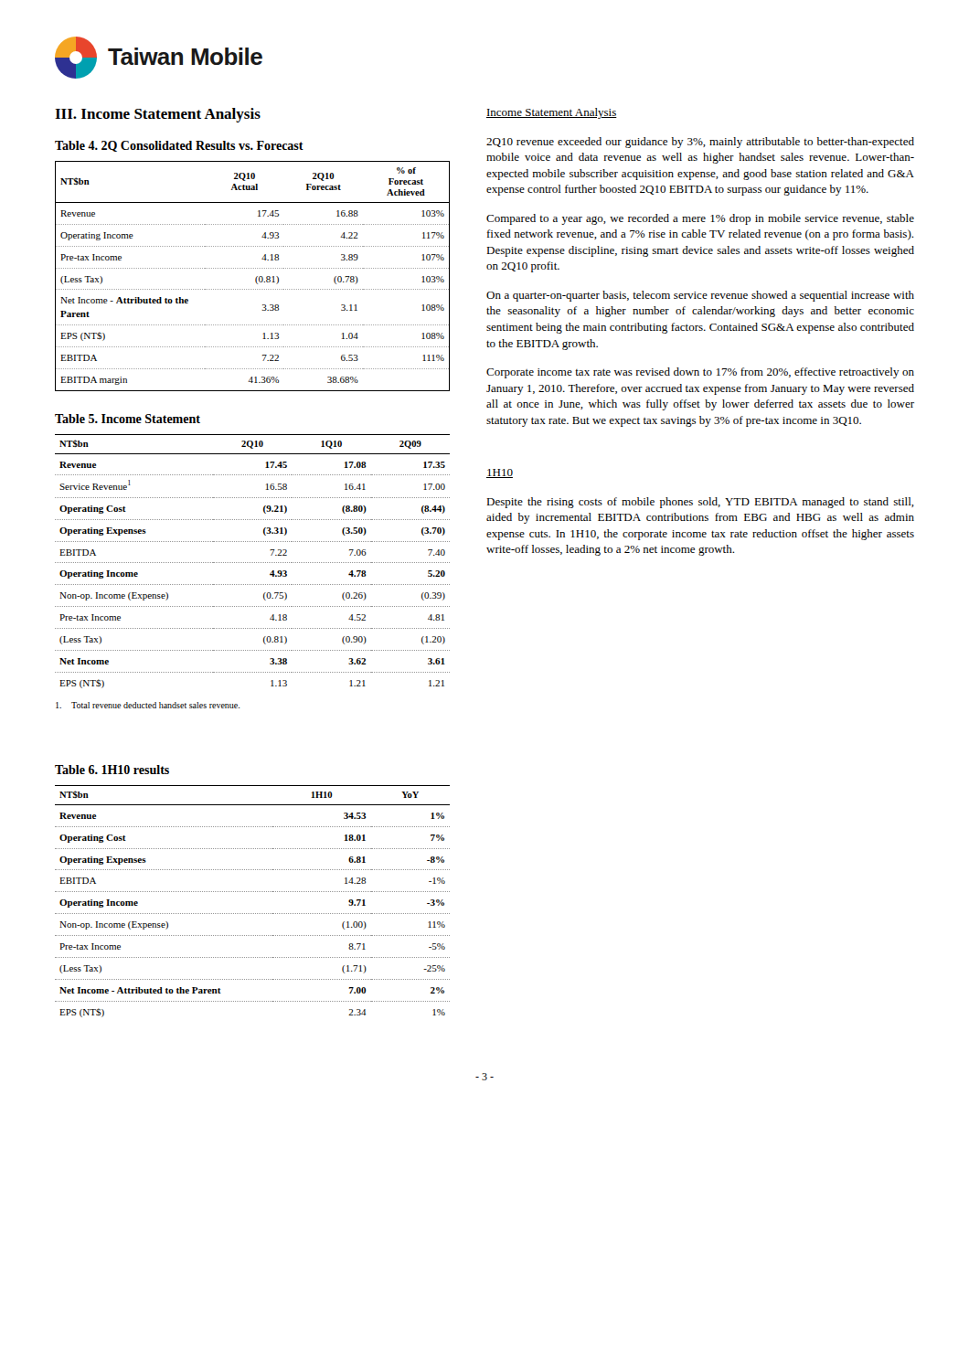Taiwan Mobile
III. Income Statement Analysis
Table 4. 2Q Consolidated Results vs. Forecast
| NT$bn | 2Q10 Actual | 2Q10 Forecast | % of Forecast Achieved |
| --- | --- | --- | --- |
| Revenue | 17.45 | 16.88 | 103% |
| Operating Income | 4.93 | 4.22 | 117% |
| Pre-tax Income | 4.18 | 3.89 | 107% |
| (Less Tax) | (0.81) | (0.78) | 103% |
| Net Income - Attributed to the Parent | 3.38 | 3.11 | 108% |
| EPS (NT$) | 1.13 | 1.04 | 108% |
| EBITDA | 7.22 | 6.53 | 111% |
| EBITDA margin | 41.36% | 38.68% | |
Table 5. Income Statement
| NT$bn | 2Q10 | 1Q10 | 2Q09 |
| --- | --- | --- | --- |
| Revenue | 17.45 | 17.08 | 17.35 |
| Service Revenue 1 | 16.58 | 16.41 | 17.00 |
| Operating Cost | (9.21) | (8.80) | (8.44) |
| Operating Expenses | (3.31) | (3.50) | (3.70) |
| EBITDA | 7.22 | 7.06 | 7.40 |
| Operating Income | 4.93 | 4.78 | 5.20 |
| Non-op. Income (Expense) | (0.75) | (0.26) | (0.39) |
| Pre-tax Income | 4.18 | 4.52 | 4.81 |
| (Less Tax) | (0.81) | (0.90) | (1.20) |
| Net Income | 3.38 | 3.62 | 3.61 |
| EPS (NT$) | 1.13 | 1.21 | 1.21 |
1. Total revenue deducted handset sales revenue.
Table 6. 1H10 results
| NT$bn | 1H10 | YoY |
| --- | --- | --- |
| Revenue | 34.53 | 1% |
| Operating Cost | 18.01 | 7% |
| Operating Expenses | 6.81 | -8% |
| EBITDA | 14.28 | -1% |
| Operating Income | 9.71 | -3% |
| Non-op. Income (Expense) | (1.00) | 11% |
| Pre-tax Income | 8.71 | -5% |
| (Less Tax) | (1.71) | -25% |
| Net Income - Attributed to the Parent | 7.00 | 2% |
| EPS (NT$) | 2.34 | 1% |
Income Statement Analysis
2Q10 revenue exceeded our guidance by 3%, mainly attributable to better-than-expected mobile voice and data revenue as well as higher handset sales revenue. Lower-than-expected mobile subscriber acquisition expense, and good base station related and G&A expense control further boosted 2Q10 EBITDA to surpass our guidance by 11%.
Compared to a year ago, we recorded a mere 1% drop in mobile service revenue, stable fixed network revenue, and a 7% rise in cable TV related revenue (on a pro forma basis). Despite expense discipline, rising smart device sales and assets write-off losses weighed on 2Q10 profit.
On a quarter-on-quarter basis, telecom service revenue showed a sequential increase with the seasonality of a higher number of calendar/working days and better economic sentiment being the main contributing factors. Contained SG&A expense also contributed to the EBITDA growth.
Corporate income tax rate was revised down to 17% from 20%, effective retroactively on January 1, 2010. Therefore, over accrued tax expense from January to May were reversed all at once in June, which was fully offset by lower deferred tax assets due to lower statutory tax rate. But we expect tax savings by 3% of pre-tax income in 3Q10.
1H10
Despite the rising costs of mobile phones sold, YTD EBITDA managed to stand still, aided by incremental EBITDA contributions from EBG and HBG as well as admin expense cuts. In 1H10, the corporate income tax rate reduction offset the higher assets write-off losses, leading to a 2% net income growth.
- 3 -